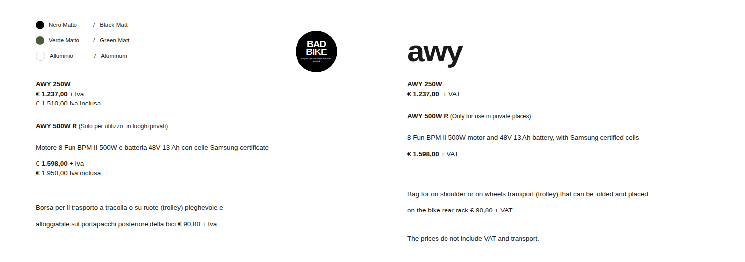Nero Matto/Black Matt
Verde Matto/Green Matt
Alluminio/Aluminum
BAD BIKE
Bicycles and Italian style with pedal assisted
awy
AWY 250W
€ 1.237,00 + Iva
€ 1.510,00 Iva inclusa
AWY 500W R (Solo per utilizzo in luoghi privati)
Motore 8 Fun BPM II 500W e batteria 48V 13 Ah con celle Samsung certificate
€ 1.598,00 + Iva
€ 1.950,00 Iva inclusa
Borsa per il trasporto a tracolla o su ruote (trolley) pieghevole e
alloggiabile sul portapacchi posteriore della bici € 90,80 + Iva
AWY 250W
€ 1.237,00 + VAT
AWY 500W R (Only for use in private places)
8 Fun BPM II 500W motor and 48V 13 Ah battery, with Samsung certified cells
€ 1.598,00 + VAT
Bag for on shoulder or on wheels transport (trolley) that can be folded and placed
on the bike rear rack € 90,80 + VAT
The prices do not include VAT and transport.